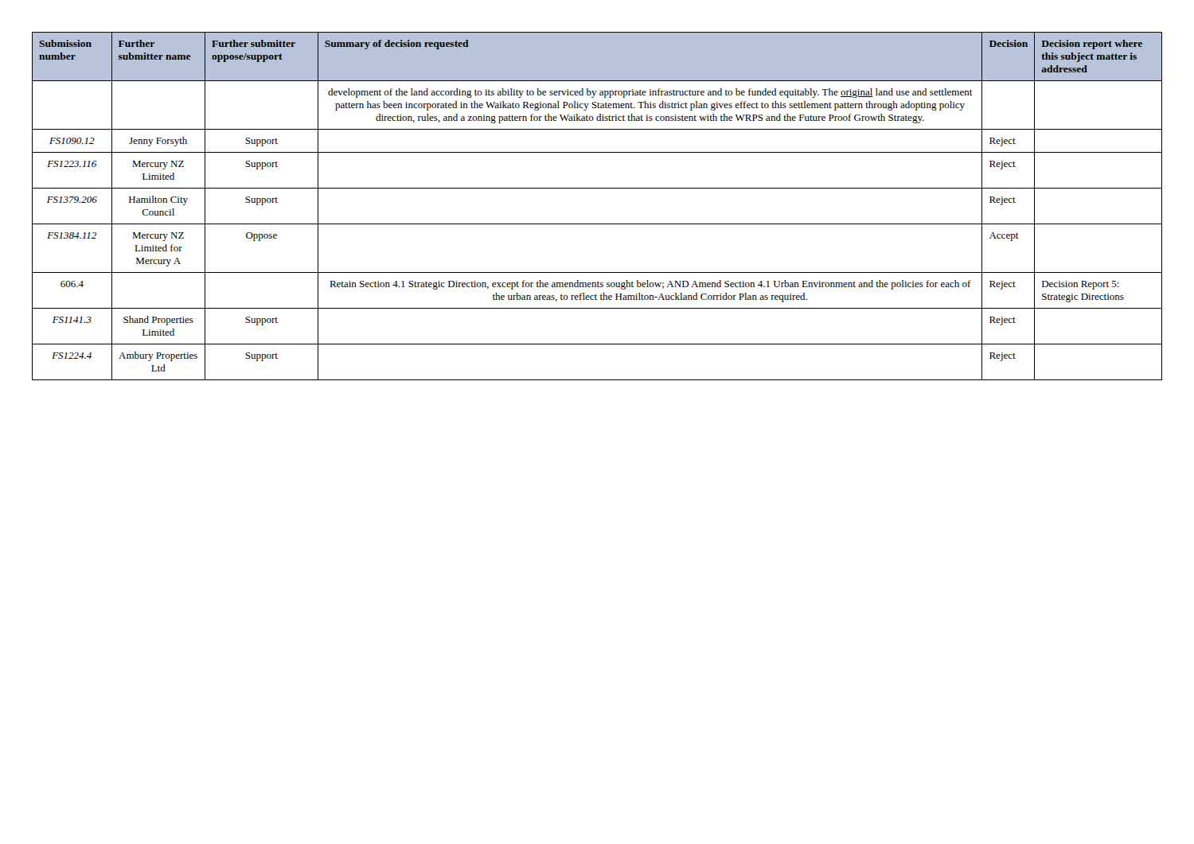| Submission number | Further submitter name | Further submitter oppose/support | Summary of decision requested | Decision | Decision report where this subject matter is addressed |
| --- | --- | --- | --- | --- | --- |
| | | | development of the land according to its ability to be serviced by appropriate infrastructure and to be funded equitably. The original land use and settlement pattern has been incorporated in the Waikato Regional Policy Statement. This district plan gives effect to this settlement pattern through adopting policy direction, rules, and a zoning pattern for the Waikato district that is consistent with the WRPS and the Future Proof Growth Strategy. | | |
| FS1090.12 | Jenny Forsyth | Support | | Reject | |
| FS1223.116 | Mercury NZ Limited | Support | | Reject | |
| FS1379.206 | Hamilton City Council | Support | | Reject | |
| FS1384.112 | Mercury NZ Limited for Mercury A | Oppose | | Accept | |
| 606.4 | | | Retain Section 4.1 Strategic Direction, except for the amendments sought below; AND Amend Section 4.1 Urban Environment and the policies for each of the urban areas, to reflect the Hamilton-Auckland Corridor Plan as required. | Reject | Decision Report 5: Strategic Directions |
| FS1141.3 | Shand Properties Limited | Support | | Reject | |
| FS1224.4 | Ambury Properties Ltd | Support | | Reject | |